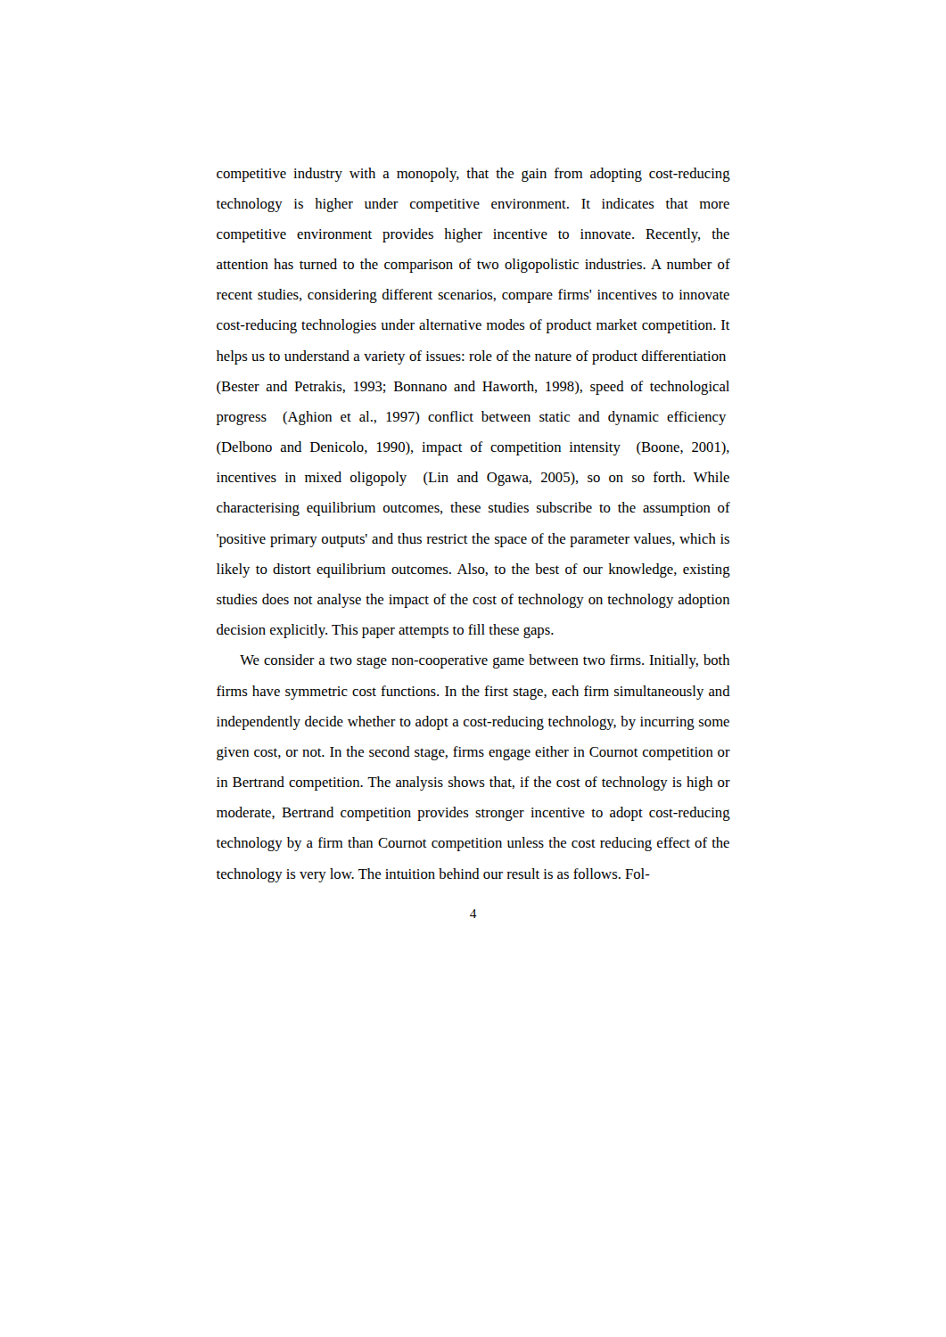competitive industry with a monopoly, that the gain from adopting cost-reducing technology is higher under competitive environment. It indicates that more competitive environment provides higher incentive to innovate. Recently, the attention has turned to the comparison of two oligopolistic industries. A number of recent studies, considering different scenarios, compare firms' incentives to innovate cost-reducing technologies under alternative modes of product market competition. It helps us to understand a variety of issues: role of the nature of product differentiation (Bester and Petrakis, 1993; Bonnano and Haworth, 1998), speed of technological progress (Aghion et al., 1997) conflict between static and dynamic efficiency (Delbono and Denicolo, 1990), impact of competition intensity (Boone, 2001), incentives in mixed oligopoly (Lin and Ogawa, 2005), so on so forth. While characterising equilibrium outcomes, these studies subscribe to the assumption of 'positive primary outputs' and thus restrict the space of the parameter values, which is likely to distort equilibrium outcomes. Also, to the best of our knowledge, existing studies does not analyse the impact of the cost of technology on technology adoption decision explicitly. This paper attempts to fill these gaps.
We consider a two stage non-cooperative game between two firms. Initially, both firms have symmetric cost functions. In the first stage, each firm simultaneously and independently decide whether to adopt a cost-reducing technology, by incurring some given cost, or not. In the second stage, firms engage either in Cournot competition or in Bertrand competition. The analysis shows that, if the cost of technology is high or moderate, Bertrand competition provides stronger incentive to adopt cost-reducing technology by a firm than Cournot competition unless the cost reducing effect of the technology is very low. The intuition behind our result is as follows. Fol-
4